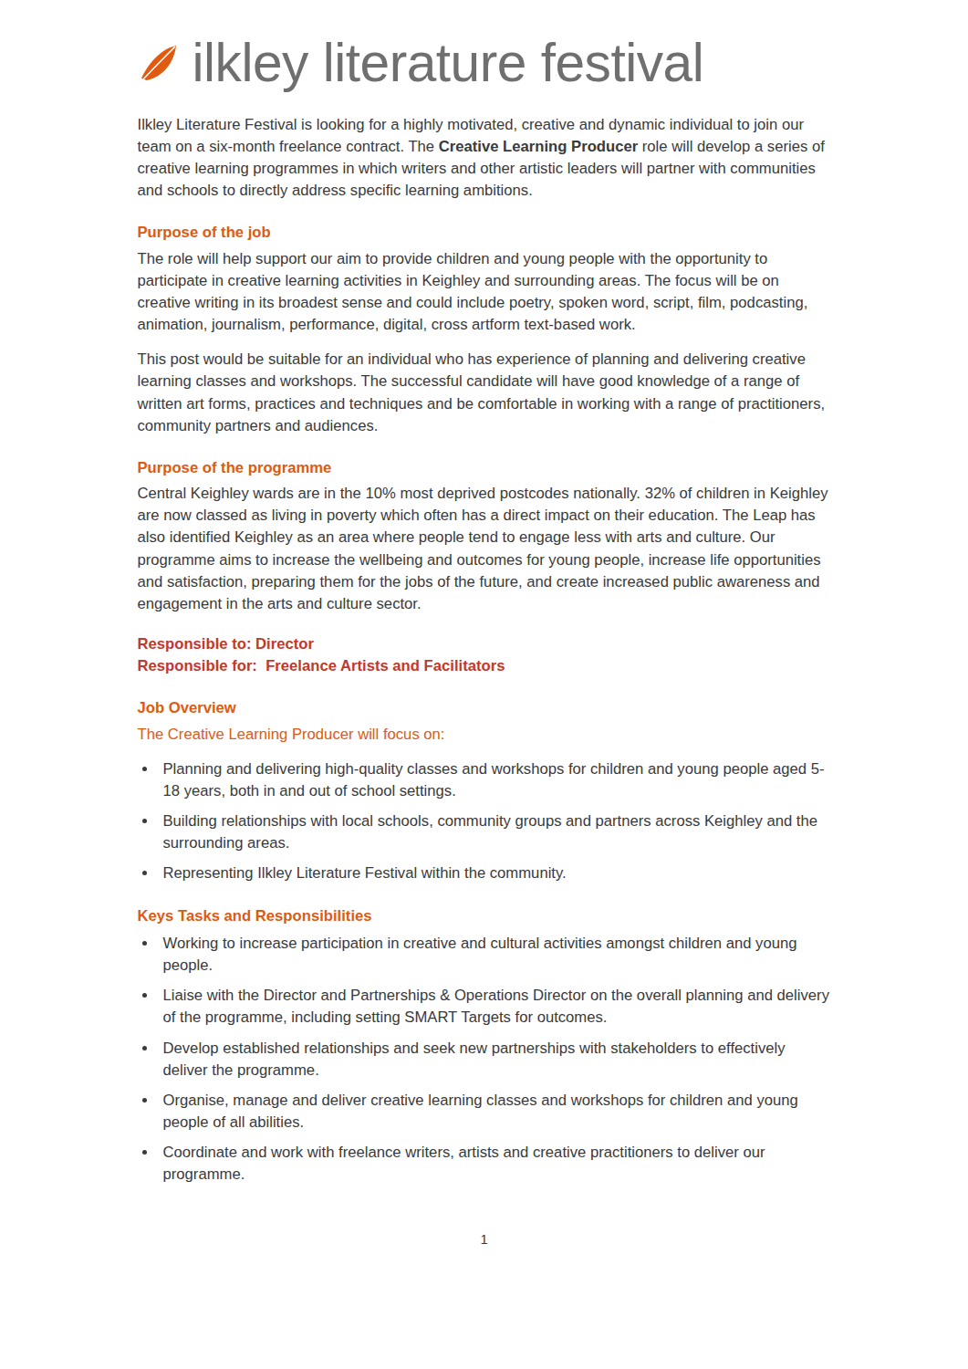ilkley literature festival
Ilkley Literature Festival is looking for a highly motivated, creative and dynamic individual to join our team on a six-month freelance contract. The Creative Learning Producer role will develop a series of creative learning programmes in which writers and other artistic leaders will partner with communities and schools to directly address specific learning ambitions.
Purpose of the job
The role will help support our aim to provide children and young people with the opportunity to participate in creative learning activities in Keighley and surrounding areas. The focus will be on creative writing in its broadest sense and could include poetry, spoken word, script, film, podcasting, animation, journalism, performance, digital, cross artform text-based work.
This post would be suitable for an individual who has experience of planning and delivering creative learning classes and workshops. The successful candidate will have good knowledge of a range of written art forms, practices and techniques and be comfortable in working with a range of practitioners, community partners and audiences.
Purpose of the programme
Central Keighley wards are in the 10% most deprived postcodes nationally. 32% of children in Keighley are now classed as living in poverty which often has a direct impact on their education. The Leap has also identified Keighley as an area where people tend to engage less with arts and culture. Our programme aims to increase the wellbeing and outcomes for young people, increase life opportunities and satisfaction, preparing them for the jobs of the future, and create increased public awareness and engagement in the arts and culture sector.
Responsible to: Director Responsible for: Freelance Artists and Facilitators
Job Overview
The Creative Learning Producer will focus on:
Planning and delivering high-quality classes and workshops for children and young people aged 5-18 years, both in and out of school settings.
Building relationships with local schools, community groups and partners across Keighley and the surrounding areas.
Representing Ilkley Literature Festival within the community.
Keys Tasks and Responsibilities
Working to increase participation in creative and cultural activities amongst children and young people.
Liaise with the Director and Partnerships & Operations Director on the overall planning and delivery of the programme, including setting SMART Targets for outcomes.
Develop established relationships and seek new partnerships with stakeholders to effectively deliver the programme.
Organise, manage and deliver creative learning classes and workshops for children and young people of all abilities.
Coordinate and work with freelance writers, artists and creative practitioners to deliver our programme.
1